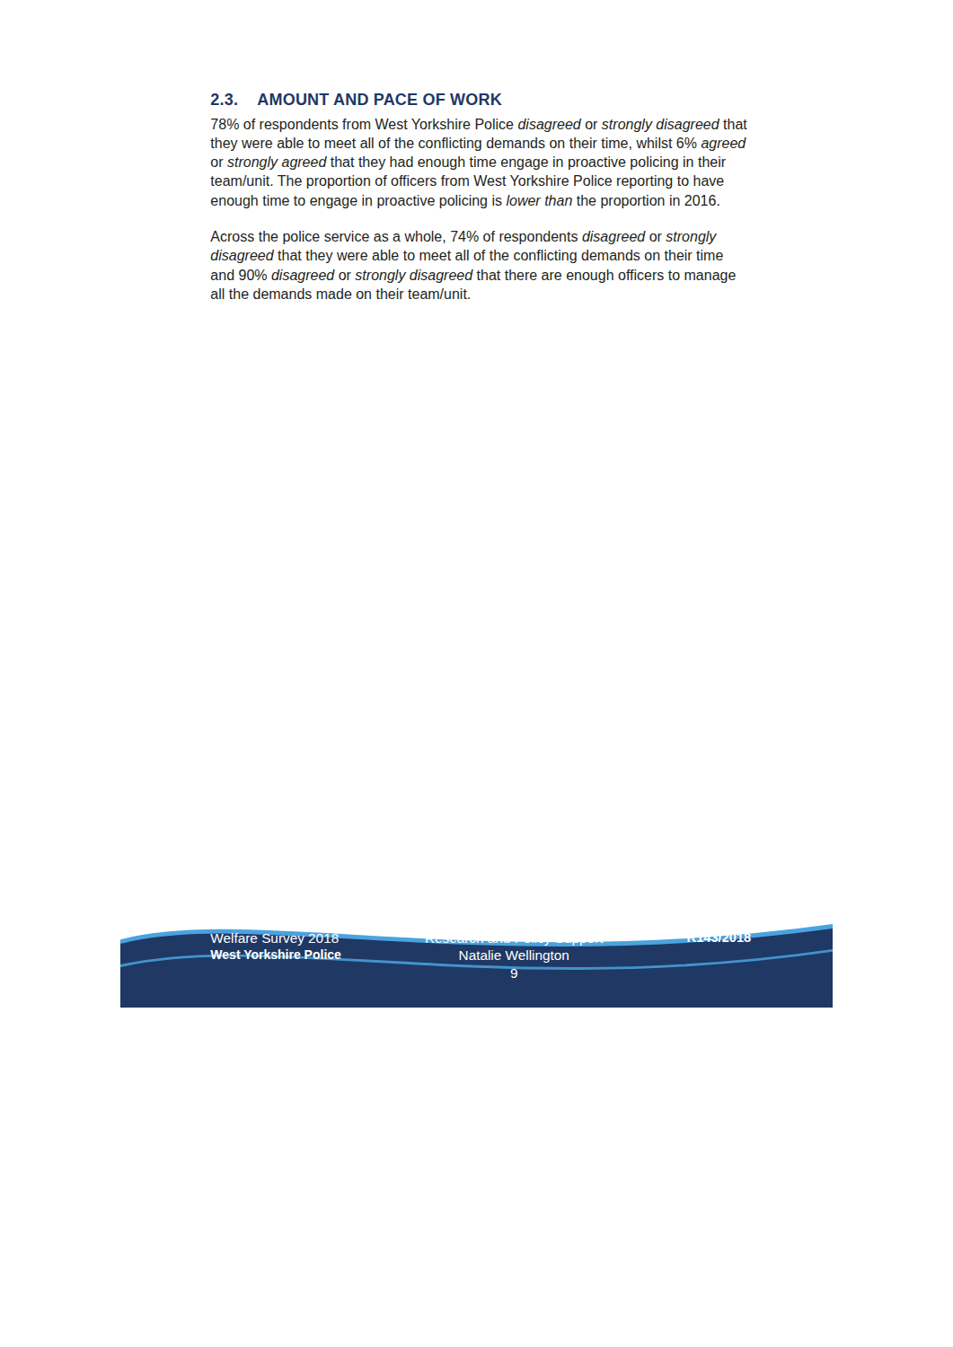2.3. AMOUNT AND PACE OF WORK
78% of respondents from West Yorkshire Police disagreed or strongly disagreed that they were able to meet all of the conflicting demands on their time, whilst 6% agreed or strongly agreed that they had enough time engage in proactive policing in their team/unit. The proportion of officers from West Yorkshire Police reporting to have enough time to engage in proactive policing is lower than the proportion in 2016.
Across the police service as a whole, 74% of respondents disagreed or strongly disagreed that they were able to meet all of the conflicting demands on their time and 90% disagreed or strongly disagreed that there are enough officers to manage all the demands made on their team/unit.
Welfare Survey 2018
West Yorkshire Police
Research and Policy Support
Natalie Wellington
9
R143/2018